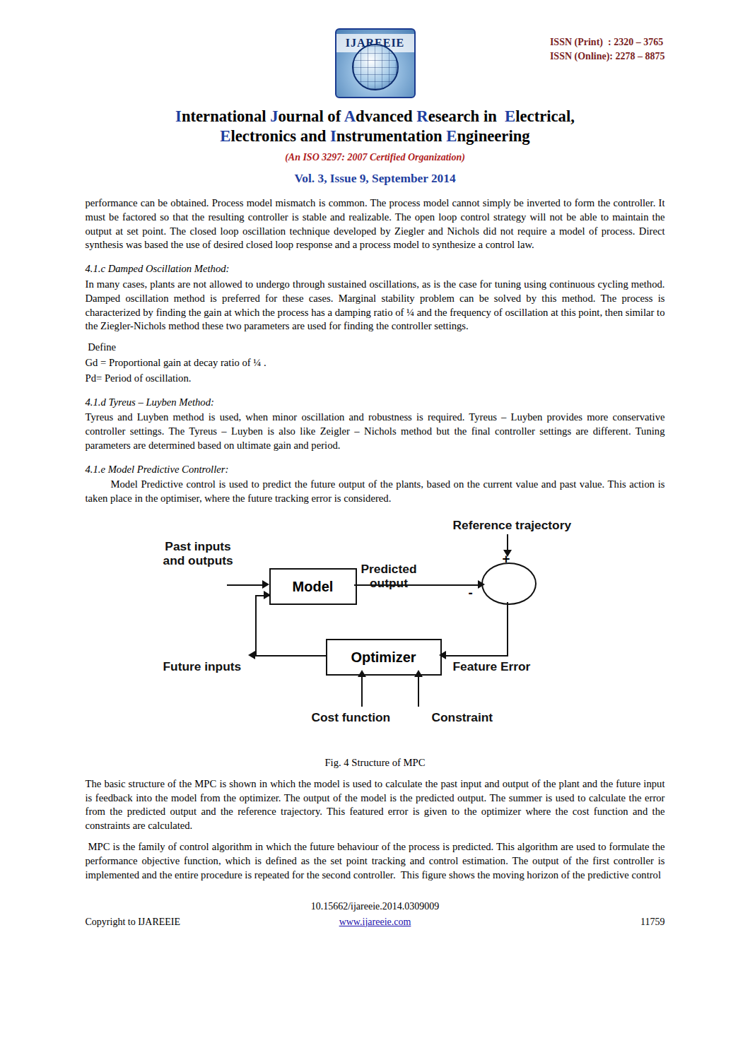ISSN (Print) : 2320 – 3765
ISSN (Online): 2278 – 8875
IJAREEIE
International Journal of Advanced Research in Electrical,
Electronics and Instrumentation Engineering
(An ISO 3297: 2007 Certified Organization)
Vol. 3, Issue 9, September 2014
performance can be obtained. Process model mismatch is common. The process model cannot simply be inverted to form the controller. It must be factored so that the resulting controller is stable and realizable. The open loop control strategy will not be able to maintain the output at set point. The closed loop oscillation technique developed by Ziegler and Nichols did not require a model of process. Direct synthesis was based the use of desired closed loop response and a process model to synthesize a control law.
4.1.c Damped Oscillation Method:
In many cases, plants are not allowed to undergo through sustained oscillations, as is the case for tuning using continuous cycling method. Damped oscillation method is preferred for these cases. Marginal stability problem can be solved by this method. The process is characterized by finding the gain at which the process has a damping ratio of ¼ and the frequency of oscillation at this point, then similar to the Ziegler-Nichols method these two parameters are used for finding the controller settings.
Define
Gd = Proportional gain at decay ratio of ¼ .
Pd= Period of oscillation.
4.1.d Tyreus – Luyben Method:
Tyreus and Luyben method is used, when minor oscillation and robustness is required. Tyreus – Luyben provides more conservative controller settings. The Tyreus – Luyben is also like Zeigler – Nichols method but the final controller settings are different. Tuning parameters are determined based on ultimate gain and period.
4.1.e Model Predictive Controller:
Model Predictive control is used to predict the future output of the plants, based on the current value and past value. This action is taken place in the optimiser, where the future tracking error is considered.
Past inputs
and outputs
Reference trajectory
Predicted
output
Future inputs
Feature Error
Cost function
Constraint
Model
Optimizer
+
-
Fig. 4 Structure of MPC
The basic structure of the MPC is shown in which the model is used to calculate the past input and output of the plant and the future input is feedback into the model from the optimizer. The output of the model is the predicted output. The summer is used to calculate the error from the predicted output and the reference trajectory. This featured error is given to the optimizer where the cost function and the constraints are calculated.
MPC is the family of control algorithm in which the future behaviour of the process is predicted. This algorithm are used to formulate the performance objective function, which is defined as the set point tracking and control estimation. The output of the first controller is implemented and the entire procedure is repeated for the second controller. This figure shows the moving horizon of the predictive control
10.15662/ijareeie.2014.0309009
Copyright to IJAREEIE
www.ijareeie.com
11759